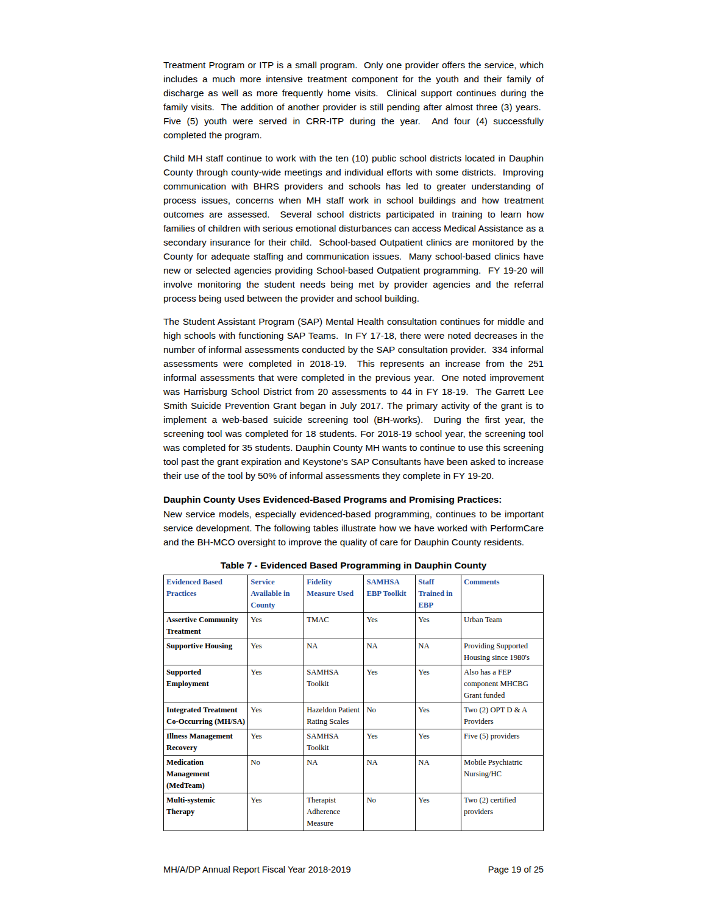Treatment Program or ITP is a small program. Only one provider offers the service, which includes a much more intensive treatment component for the youth and their family of discharge as well as more frequently home visits. Clinical support continues during the family visits. The addition of another provider is still pending after almost three (3) years. Five (5) youth were served in CRR-ITP during the year. And four (4) successfully completed the program.
Child MH staff continue to work with the ten (10) public school districts located in Dauphin County through county-wide meetings and individual efforts with some districts. Improving communication with BHRS providers and schools has led to greater understanding of process issues, concerns when MH staff work in school buildings and how treatment outcomes are assessed. Several school districts participated in training to learn how families of children with serious emotional disturbances can access Medical Assistance as a secondary insurance for their child. School-based Outpatient clinics are monitored by the County for adequate staffing and communication issues. Many school-based clinics have new or selected agencies providing School-based Outpatient programming. FY 19-20 will involve monitoring the student needs being met by provider agencies and the referral process being used between the provider and school building.
The Student Assistant Program (SAP) Mental Health consultation continues for middle and high schools with functioning SAP Teams. In FY 17-18, there were noted decreases in the number of informal assessments conducted by the SAP consultation provider. 334 informal assessments were completed in 2018-19. This represents an increase from the 251 informal assessments that were completed in the previous year. One noted improvement was Harrisburg School District from 20 assessments to 44 in FY 18-19. The Garrett Lee Smith Suicide Prevention Grant began in July 2017. The primary activity of the grant is to implement a web-based suicide screening tool (BH-works). During the first year, the screening tool was completed for 18 students. For 2018-19 school year, the screening tool was completed for 35 students. Dauphin County MH wants to continue to use this screening tool past the grant expiration and Keystone's SAP Consultants have been asked to increase their use of the tool by 50% of informal assessments they complete in FY 19-20.
Dauphin County Uses Evidenced-Based Programs and Promising Practices:
New service models, especially evidenced-based programming, continues to be important service development. The following tables illustrate how we have worked with PerformCare and the BH-MCO oversight to improve the quality of care for Dauphin County residents.
Table 7 - Evidenced Based Programming in Dauphin County
| Evidenced Based Practices | Service Available in County | Fidelity Measure Used | SAMHSA EBP Toolkit | Staff Trained in EBP | Comments |
| --- | --- | --- | --- | --- | --- |
| Assertive Community Treatment | Yes | TMAC | Yes | Yes | Urban Team |
| Supportive Housing | Yes | NA | NA | NA | Providing Supported Housing since 1980's |
| Supported Employment | Yes | SAMHSA Toolkit | Yes | Yes | Also has a FEP component MHCBG Grant funded |
| Integrated Treatment Co-Occurring (MH/SA) | Yes | Hazeldon Patient Rating Scales | No | Yes | Two (2) OPT D & A Providers |
| Illness Management Recovery | Yes | SAMHSA Toolkit | Yes | Yes | Five (5) providers |
| Medication Management (MedTeam) | No | NA | NA | NA | Mobile Psychiatric Nursing/HC |
| Multi-systemic Therapy | Yes | Therapist Adherence Measure | No | Yes | Two (2) certified providers |
MH/A/DP Annual Report Fiscal Year 2018-2019
Page 19 of 25